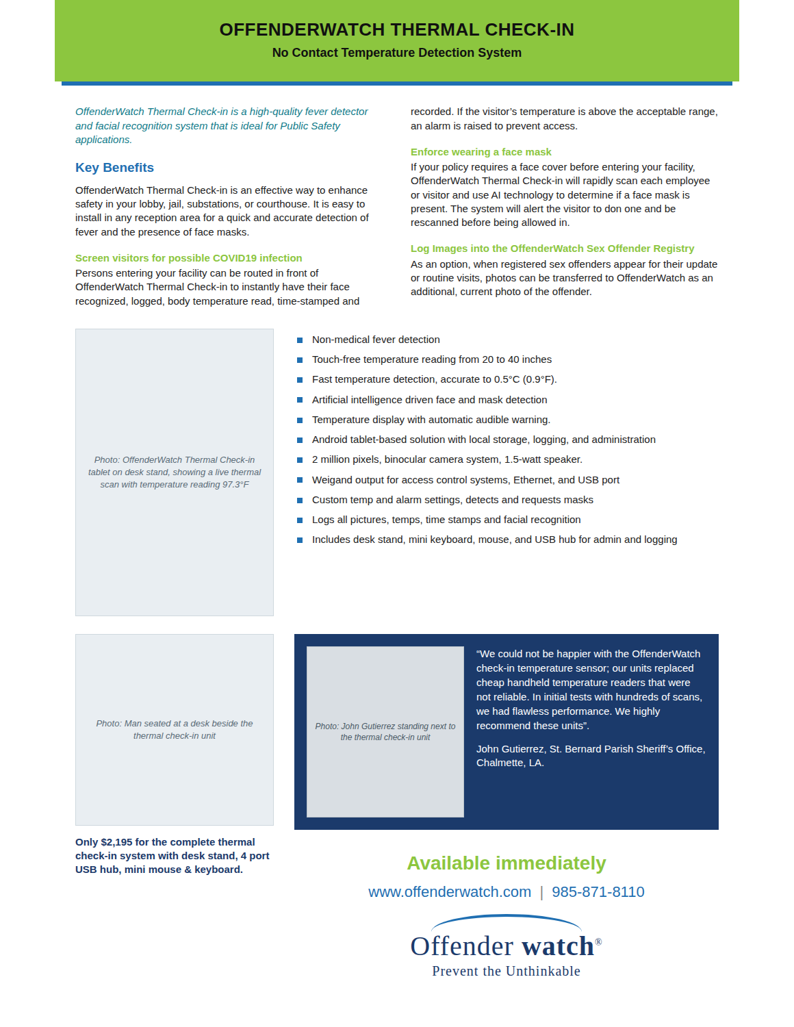OffenderWatch Thermal Check-In
No Contact Temperature Detection System
OffenderWatch Thermal Check-in is a high-quality fever detector and facial recognition system that is ideal for Public Safety applications.
Key Benefits
OffenderWatch Thermal Check-in is an effective way to enhance safety in your lobby, jail, substations, or courthouse. It is easy to install in any reception area for a quick and accurate detection of fever and the presence of face masks.
Screen visitors for possible COVID19 infection
Persons entering your facility can be routed in front of OffenderWatch Thermal Check-in to instantly have their face recognized, logged, body temperature read, time-stamped and
recorded. If the visitor’s temperature is above the acceptable range, an alarm is raised to prevent access.
Enforce wearing a face mask
If your policy requires a face cover before entering your facility, OffenderWatch Thermal Check-in will rapidly scan each employee or visitor and use AI technology to determine if a face mask is present. The system will alert the visitor to don one and be rescanned before being allowed in.
Log Images into the OffenderWatch Sex Offender Registry
As an option, when registered sex offenders appear for their update or routine visits, photos can be transferred to OffenderWatch as an additional, current photo of the offender.
Photo: OffenderWatch Thermal Check-in tablet on desk stand, showing a live thermal scan with temperature reading 97.3°F
Non-medical fever detection
Touch-free temperature reading from 20 to 40 inches
Fast temperature detection, accurate to 0.5°C (0.9°F).
Artificial intelligence driven face and mask detection
Temperature display with automatic audible warning.
Android tablet-based solution with local storage, logging, and administration
2 million pixels, binocular camera system, 1.5-watt speaker.
Weigand output for access control systems, Ethernet, and USB port
Custom temp and alarm settings, detects and requests masks
Logs all pictures, temps, time stamps and facial recognition
Includes desk stand, mini keyboard, mouse, and USB hub for admin and logging
Photo: Man seated at a desk beside the thermal check-in unit
Only $2,195 for the complete thermal check-in system with desk stand, 4 port USB hub, mini mouse & keyboard.
Photo: John Gutierrez standing next to the thermal check-in unit
“We could not be happier with the OffenderWatch check-in temperature sensor; our units replaced cheap handheld temperature readers that were not reliable. In initial tests with hundreds of scans, we had flawless performance. We highly recommend these units”.
John Gutierrez, St. Bernard Parish Sheriff’s Office, Chalmette, LA.
Available immediately
www.offenderwatch.com | 985-871-8110
Offender watch®
Prevent the Unthinkable